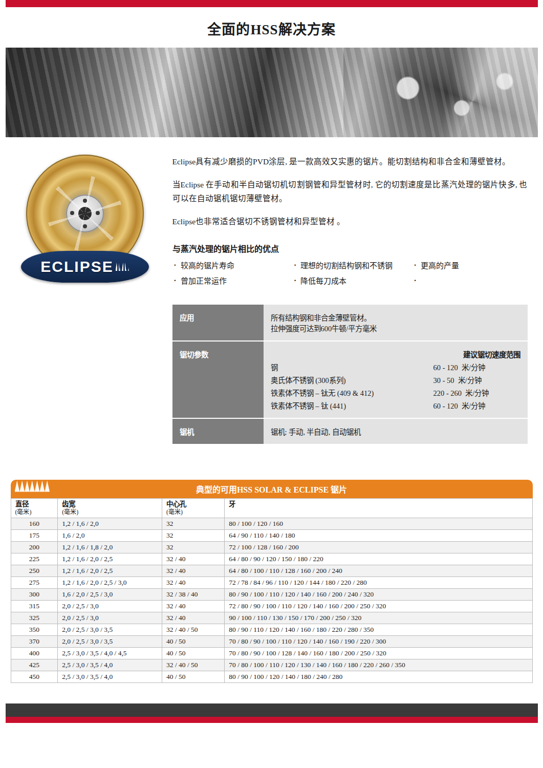全面的HSS解决方案
ECLIPSE
Eclipse具有减少磨损的PVD涂层, 是一款高效又实惠的锯片。能切割结构和非合金和薄壁管材。
当Eclipse 在手动和半自动锯切机切割钢管和异型管材时, 它的切割速度是比蒸汽处理的锯片快多, 也可以在自动锯机锯切薄壁管材。
Eclipse也非常适合锯切不锈钢管材和异型管材 。
与蒸汽处理的锯片相比的优点
较高的锯片寿命
理想的切割结构钢和不锈钢
更高的产量
曾加正常运作
降低每刀成本
| 应用 | 所有结构钢和非合金薄壁管材。 拉伸强度可达到600牛顿/平方毫米 |
| 锯切参数 | 建议锯切速度范围 钢 60 - 120 米/分钟 奥氏体不锈钢 (300系列) 30 - 50 米/分钟 铁素体不锈钢 – 钛无 (409 & 412) 220 - 260 米/分钟 铁素体不锈钢 – 钛 (441) 60 - 120 米/分钟 |
| 锯机 | 锯机: 手动, 半自动, 自动锯机 |
典型的可用HSS SOLAR & ECLIPSE 锯片
| 直径 (毫米) | 齿宽 (毫米) | 中心孔 (毫米) | 牙 |
| --- | --- | --- | --- |
| 160 | 1,2 / 1,6 / 2,0 | 32 | 80 / 100 / 120 / 160 |
| 175 | 1,6 / 2,0 | 32 | 64 / 90 / 110 / 140 / 180 |
| 200 | 1,2 / 1,6 / 1,8 / 2,0 | 32 | 72 / 100 / 128 / 160 / 200 |
| 225 | 1,2 / 1,6 / 2,0 / 2,5 | 32 / 40 | 64 / 80 / 90 / 120 / 150 / 180 / 220 |
| 250 | 1,2 / 1,6 / 2,0 / 2,5 | 32 / 40 | 64 / 80 / 100 / 110 / 128 / 160 / 200 / 240 |
| 275 | 1,2 / 1,6 / 2,0 / 2,5 / 3,0 | 32 / 40 | 72 / 78 / 84 / 96 / 110 / 120 / 144 / 180 / 220 / 280 |
| 300 | 1,6 / 2,0 / 2,5 / 3,0 | 32 / 38 / 40 | 80 / 90 / 100 / 110 / 120 / 140 / 160 / 200 / 240 / 320 |
| 315 | 2,0 / 2,5 / 3,0 | 32 / 40 | 72 / 80 / 90 / 100 / 110 / 120 / 140 / 160 / 200 / 250 / 320 |
| 325 | 2,0 / 2,5 / 3,0 | 32 / 40 | 90 / 100 / 110 / 130 / 150 / 170 / 200 / 250 / 320 |
| 350 | 2,0 / 2,5 / 3,0 / 3,5 | 32 / 40 / 50 | 80 / 90 / 110 / 120 / 140 / 160 / 180 / 220 / 280 / 350 |
| 370 | 2,0 / 2,5 / 3,0 / 3,5 | 40 / 50 | 70 / 80 / 90 / 100 / 110 / 120 / 140 / 160 / 190 / 220 / 300 |
| 400 | 2,5 / 3,0 / 3,5 / 4,0 / 4,5 | 40 / 50 | 70 / 80 / 90 / 100 / 128 / 140 / 160 / 180 / 200 / 250 / 320 |
| 425 | 2,5 / 3,0 / 3,5 / 4,0 | 32 / 40 / 50 | 70 / 80 / 100 / 110 / 120 / 130 / 140 / 160 / 180 / 220 / 260 / 350 |
| 450 | 2,5 / 3,0 / 3,5 / 4,0 | 40 / 50 | 80 / 90 / 100 / 120 / 140 / 180 / 240 / 280 |